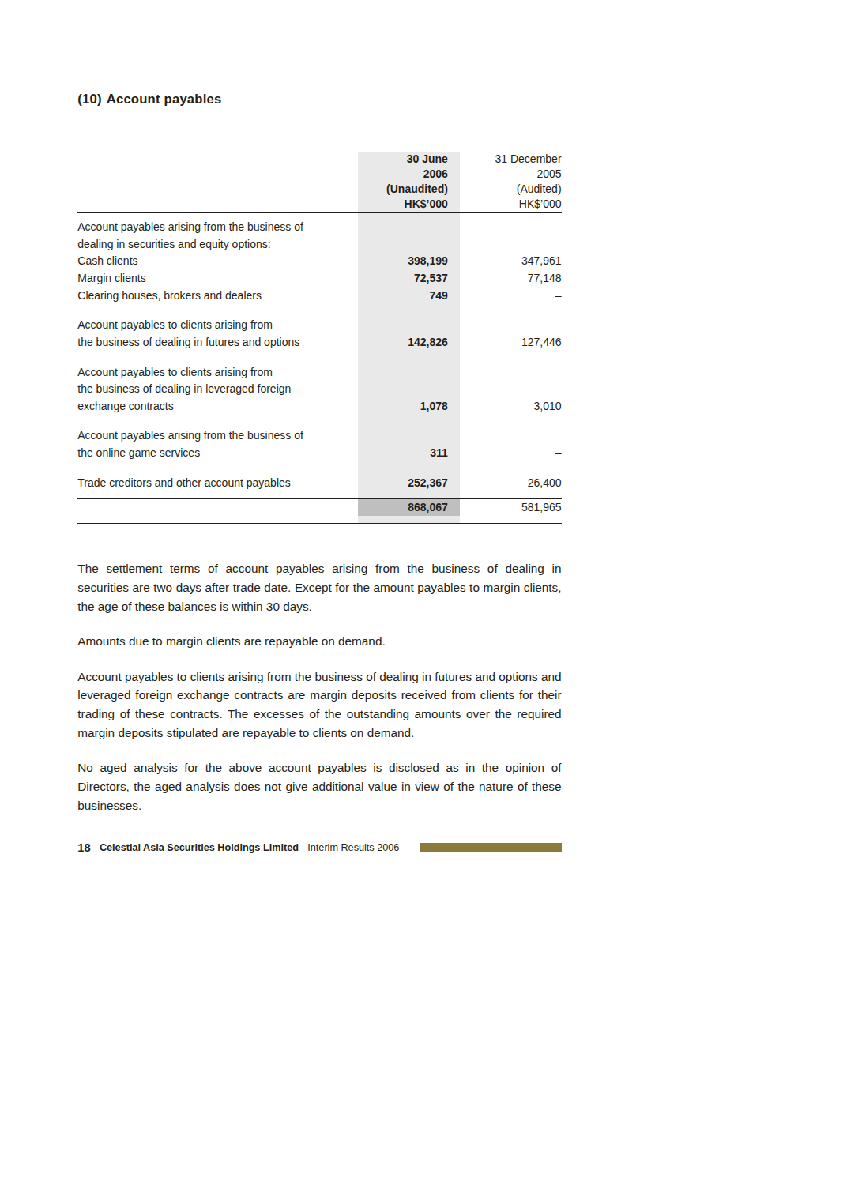(10) Account payables
| | 30 June | 31 December |
| --- | --- | --- |
| | 2006 | 2005 |
| | (Unaudited) | (Audited) |
| | HK$’000 | HK$’000 |
| Account payables arising from the business of | | |
| dealing in securities and equity options: | | |
| Cash clients | 398,199 | 347,961 |
| Margin clients | 72,537 | 77,148 |
| Clearing houses, brokers and dealers | 749 | – |
| Account payables to clients arising from | | |
| the business of dealing in futures and options | 142,826 | 127,446 |
| Account payables to clients arising from | | |
| the business of dealing in leveraged foreign | | |
| exchange contracts | 1,078 | 3,010 |
| Account payables arising from the business of | | |
| the online game services | 311 | – |
| Trade creditors and other account payables | 252,367 | 26,400 |
| | 868,067 | 581,965 |
The settlement terms of account payables arising from the business of dealing in securities are two days after trade date. Except for the amount payables to margin clients, the age of these balances is within 30 days.
Amounts due to margin clients are repayable on demand.
Account payables to clients arising from the business of dealing in futures and options and leveraged foreign exchange contracts are margin deposits received from clients for their trading of these contracts. The excesses of the outstanding amounts over the required margin deposits stipulated are repayable to clients on demand.
No aged analysis for the above account payables is disclosed as in the opinion of Directors, the aged analysis does not give additional value in view of the nature of these businesses.
18 Celestial Asia Securities Holdings Limited Interim Results 2006